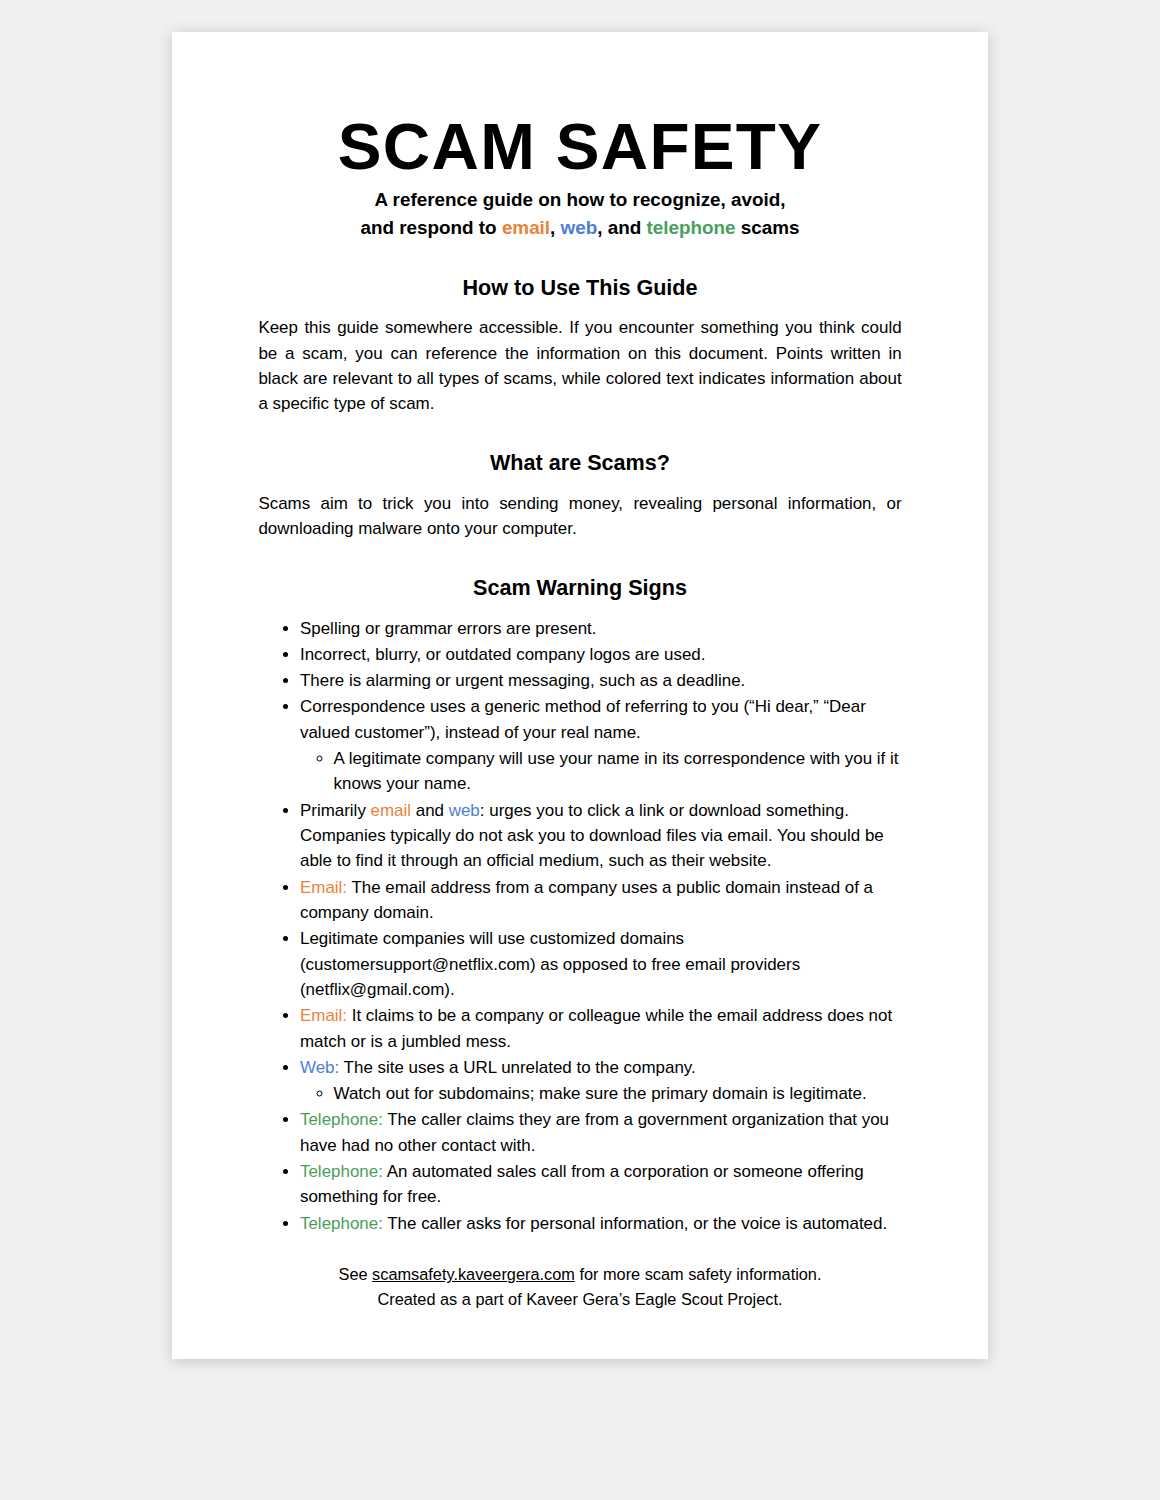SCAM SAFETY
A reference guide on how to recognize, avoid,
and respond to email, web, and telephone scams
How to Use This Guide
Keep this guide somewhere accessible. If you encounter something you think could be a scam, you can reference the information on this document. Points written in black are relevant to all types of scams, while colored text indicates information about a specific type of scam.
What are Scams?
Scams aim to trick you into sending money, revealing personal information, or downloading malware onto your computer.
Scam Warning Signs
Spelling or grammar errors are present.
Incorrect, blurry, or outdated company logos are used.
There is alarming or urgent messaging, such as a deadline.
Correspondence uses a generic method of referring to you (“Hi dear,” “Dear valued customer”), instead of your real name.
A legitimate company will use your name in its correspondence with you if it knows your name.
Primarily email and web: urges you to click a link or download something. Companies typically do not ask you to download files via email. You should be able to find it through an official medium, such as their website.
Email: The email address from a company uses a public domain instead of a company domain.
Legitimate companies will use customized domains (customersupport@netflix.com) as opposed to free email providers (netflix@gmail.com).
Email: It claims to be a company or colleague while the email address does not match or is a jumbled mess.
Web: The site uses a URL unrelated to the company.
Watch out for subdomains; make sure the primary domain is legitimate.
Telephone: The caller claims they are from a government organization that you have had no other contact with.
Telephone: An automated sales call from a corporation or someone offering something for free.
Telephone: The caller asks for personal information, or the voice is automated.
See scamsafety.kaveergera.com for more scam safety information.
Created as a part of Kaveer Gera’s Eagle Scout Project.